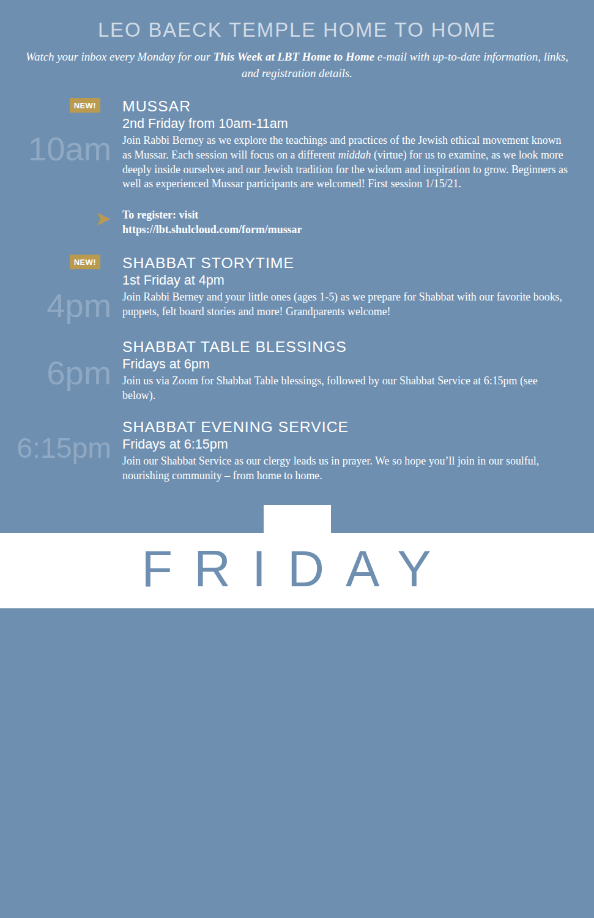LEO BAECK TEMPLE HOME TO HOME
Watch your inbox every Monday for our This Week at LBT Home to Home e-mail with up-to-date information, links, and registration details.
NEW!
10am
MUSSAR
2nd Friday from 10am-11am
Join Rabbi Berney as we explore the teachings and practices of the Jewish ethical movement known as Mussar. Each session will focus on a different middah (virtue) for us to examine, as we look more deeply inside ourselves and our Jewish tradition for the wisdom and inspiration to grow. Beginners as well as experienced Mussar participants are welcomed! First session 1/15/21.
➤
To register: visit
https://lbt.shulcloud.com/form/mussar
NEW!
4pm
SHABBAT STORYTIME
1st Friday at 4pm
Join Rabbi Berney and your little ones (ages 1-5) as we prepare for Shabbat with our favorite books, puppets, felt board stories and more! Grandparents welcome!
6pm
SHABBAT TABLE BLESSINGS
Fridays at 6pm
Join us via Zoom for Shabbat Table blessings, followed by our Shabbat Service at 6:15pm (see below).
6:15pm
SHABBAT EVENING SERVICE
Fridays at 6:15pm
Join our Shabbat Service as our clergy leads us in prayer. We so hope you’ll join in our soulful, nourishing community – from home to home.
FRIDAY